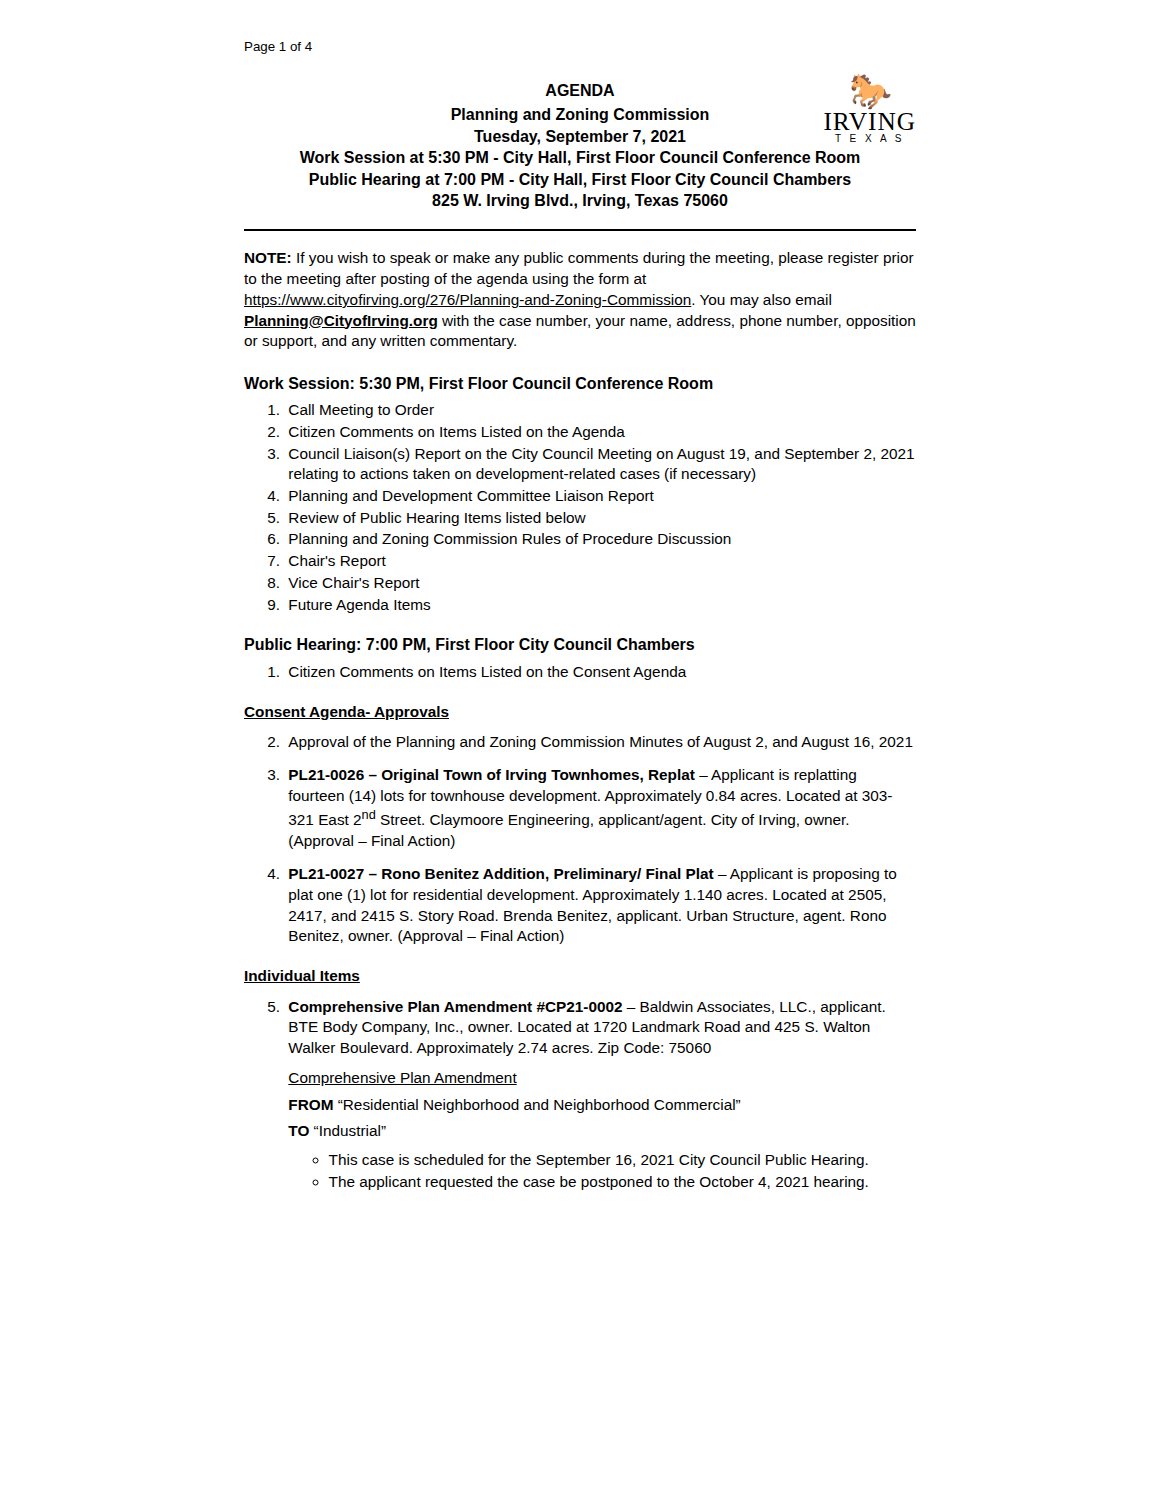Page 1 of 4
🐎 IRVING T E X A S
AGENDA
Planning and Zoning Commission
Tuesday, September 7, 2021
Work Session at 5:30 PM - City Hall, First Floor Council Conference Room
Public Hearing at 7:00 PM - City Hall, First Floor City Council Chambers
825 W. Irving Blvd., Irving, Texas 75060
NOTE: If you wish to speak or make any public comments during the meeting, please register prior to the meeting after posting of the agenda using the form at https://www.cityofirving.org/276/Planning-and-Zoning-Commission. You may also email Planning@CityofIrving.org with the case number, your name, address, phone number, opposition or support, and any written commentary.
Work Session: 5:30 PM, First Floor Council Conference Room
Call Meeting to Order
Citizen Comments on Items Listed on the Agenda
Council Liaison(s) Report on the City Council Meeting on August 19, and September 2, 2021 relating to actions taken on development-related cases (if necessary)
Planning and Development Committee Liaison Report
Review of Public Hearing Items listed below
Planning and Zoning Commission Rules of Procedure Discussion
Chair's Report
Vice Chair's Report
Future Agenda Items
Public Hearing: 7:00 PM, First Floor City Council Chambers
Citizen Comments on Items Listed on the Consent Agenda
Consent Agenda- Approvals
Approval of the Planning and Zoning Commission Minutes of August 2, and August 16, 2021
PL21-0026 – Original Town of Irving Townhomes, Replat – Applicant is replatting fourteen (14) lots for townhouse development. Approximately 0.84 acres. Located at 303-321 East 2nd Street. Claymoore Engineering, applicant/agent. City of Irving, owner. (Approval – Final Action)
PL21-0027 – Rono Benitez Addition, Preliminary/ Final Plat – Applicant is proposing to plat one (1) lot for residential development. Approximately 1.140 acres. Located at 2505, 2417, and 2415 S. Story Road. Brenda Benitez, applicant. Urban Structure, agent. Rono Benitez, owner. (Approval – Final Action)
Individual Items
Comprehensive Plan Amendment #CP21-0002 – Baldwin Associates, LLC., applicant. BTE Body Company, Inc., owner. Located at 1720 Landmark Road and 425 S. Walton Walker Boulevard. Approximately 2.74 acres. Zip Code: 75060
Comprehensive Plan Amendment
FROM “Residential Neighborhood and Neighborhood Commercial”
TO “Industrial”
This case is scheduled for the September 16, 2021 City Council Public Hearing.
The applicant requested the case be postponed to the October 4, 2021 hearing.